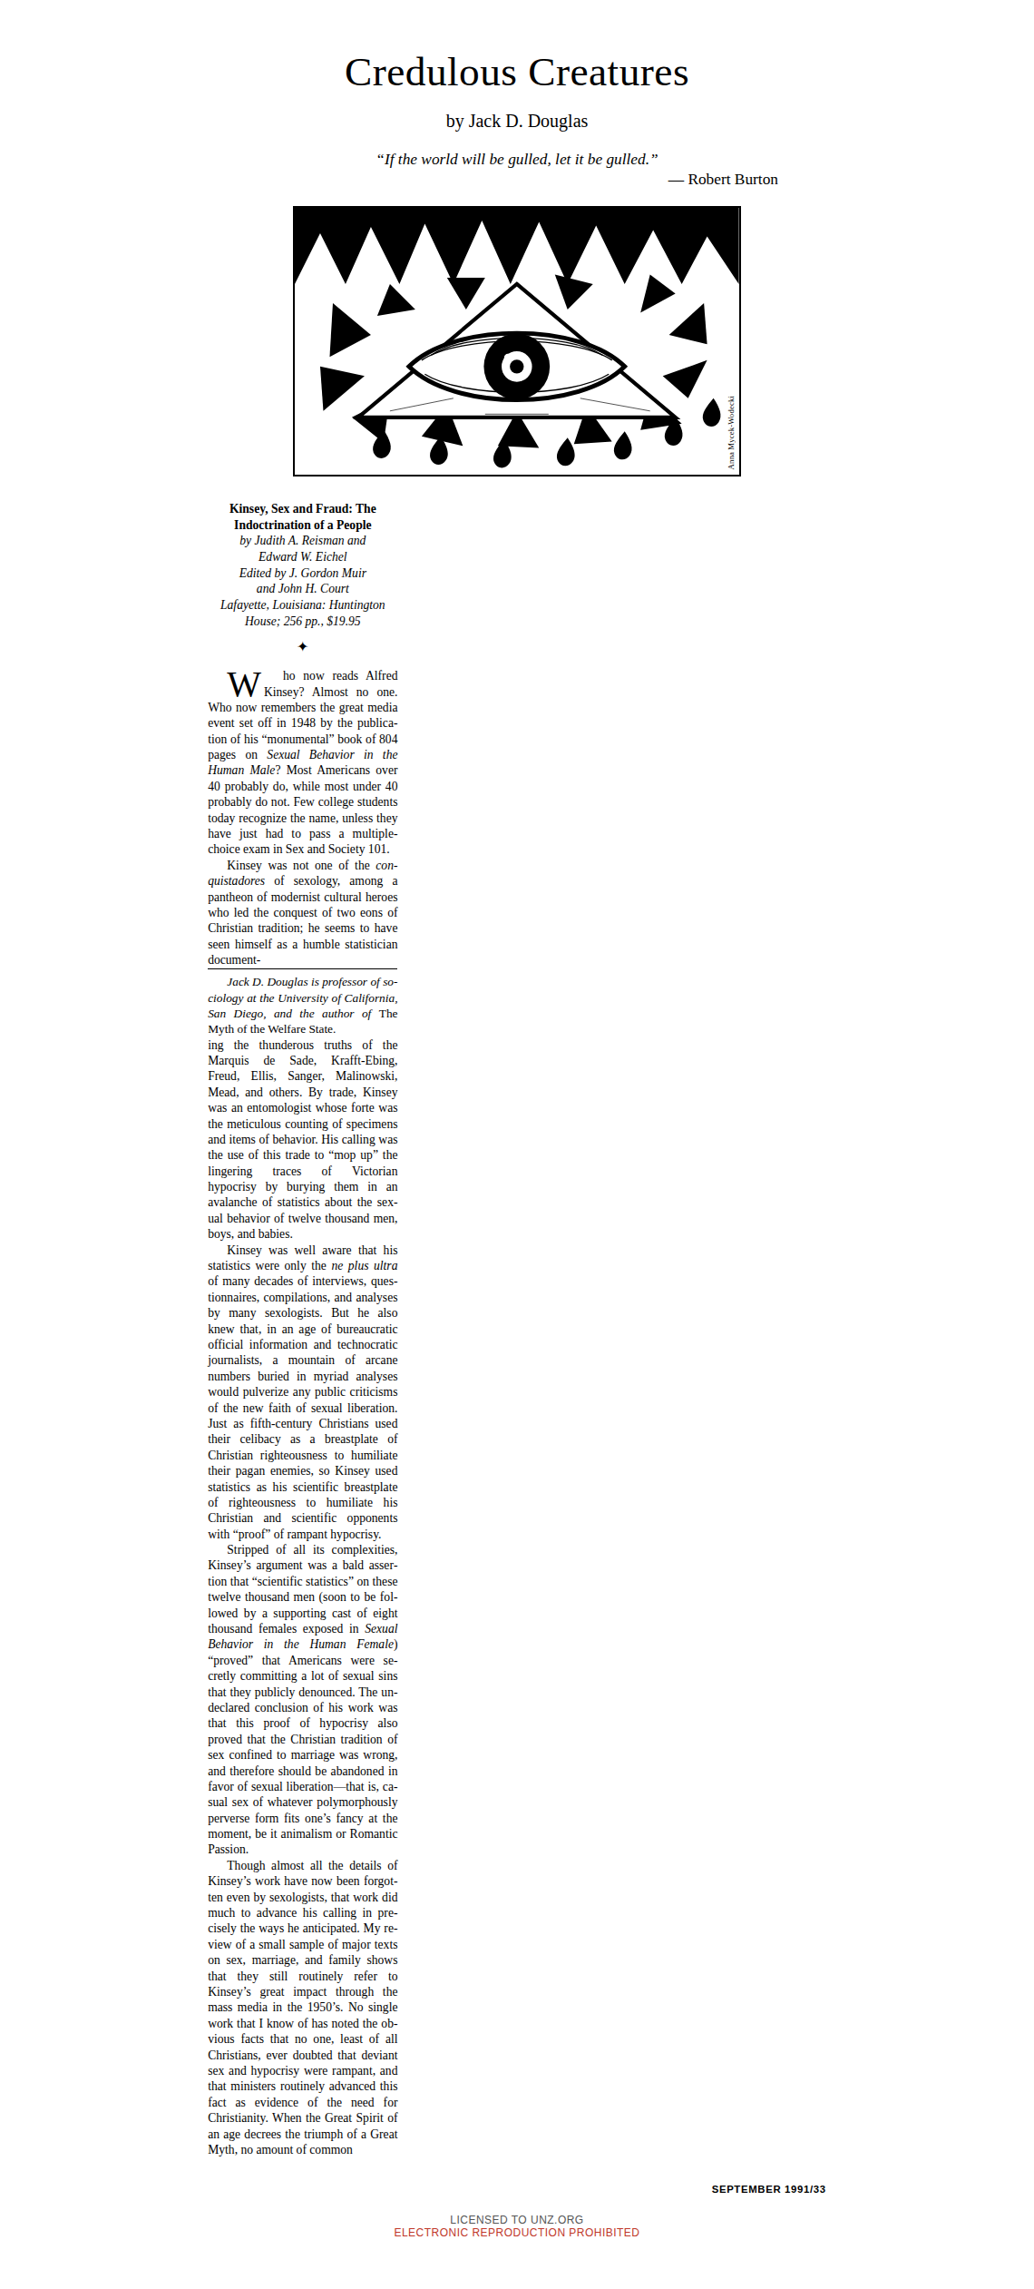Credulous Creatures
by Jack D. Douglas
“If the world will be gulled, let it be gulled.”
— Robert Burton
Anna Mycek-Wodecki
Kinsey, Sex and Fraud: The
Indoctrination of a People
by Judith A. Reisman and
Edward W. Eichel
Edited by J. Gordon Muir
and John H. Court
Lafayette, Louisiana: Huntington
House; 256 pp., $19.95
✦
Who now reads Alfred Kinsey? Almost no one. Who now remembers the great media event set off in 1948 by the publication of his “monumental” book of 804 pages on Sexual Behavior in the Human Male? Most Americans over 40 probably do, while most under 40 probably do not. Few college students today recognize the name, unless they have just had to pass a multiple-choice exam in Sex and Society 101.
Kinsey was not one of the conquistadores of sexology, among a pantheon of modernist cultural heroes who led the conquest of two eons of Christian tradition; he seems to have seen himself as a humble statistician document-
Jack D. Douglas is professor of sociology at the University of California, San Diego, and the author of The Myth of the Welfare State.
ing the thunderous truths of the Marquis de Sade, Krafft-Ebing, Freud, Ellis, Sanger, Malinowski, Mead, and others. By trade, Kinsey was an entomologist whose forte was the meticulous counting of specimens and items of behavior. His calling was the use of this trade to “mop up” the lingering traces of Victorian hypocrisy by burying them in an avalanche of statistics about the sexual behavior of twelve thousand men, boys, and babies.
Kinsey was well aware that his statistics were only the ne plus ultra of many decades of interviews, questionnaires, compilations, and analyses by many sexologists. But he also knew that, in an age of bureaucratic official information and technocratic journalists, a mountain of arcane numbers buried in myriad analyses would pulverize any public criticisms of the new faith of sexual liberation. Just as fifth-century Christians used their celibacy as a breastplate of Christian righteousness to humiliate their pagan enemies, so Kinsey used statistics as his scientific breastplate of righteousness to humiliate his Christian and scientific opponents with “proof” of rampant hypocrisy.
Stripped of all its complexities, Kinsey’s argument was a bald assertion that “scientific statistics” on these twelve thousand men (soon to be followed by a supporting cast of eight thousand females exposed in Sexual Behavior in the Human Female) “proved” that Americans were secretly committing a lot of sexual sins that they publicly denounced. The undeclared conclusion of his work was that this proof of hypocrisy also proved that the Christian tradition of sex confined to marriage was wrong, and therefore should be abandoned in favor of sexual liberation—that is, casual sex of whatever polymorphously perverse form fits one’s fancy at the moment, be it animalism or Romantic Passion.
Though almost all the details of Kinsey’s work have now been forgotten even by sexologists, that work did much to advance his calling in precisely the ways he anticipated. My review of a small sample of major texts on sex, marriage, and family shows that they still routinely refer to Kinsey’s great impact through the mass media in the 1950’s. No single work that I know of has noted the obvious facts that no one, least of all Christians, ever doubted that deviant sex and hypocrisy were rampant, and that ministers routinely advanced this fact as evidence of the need for Christianity. When the Great Spirit of an age decrees the triumph of a Great Myth, no amount of common
SEPTEMBER 1991/33
LICENSED TO UNZ.ORG
ELECTRONIC REPRODUCTION PROHIBITED